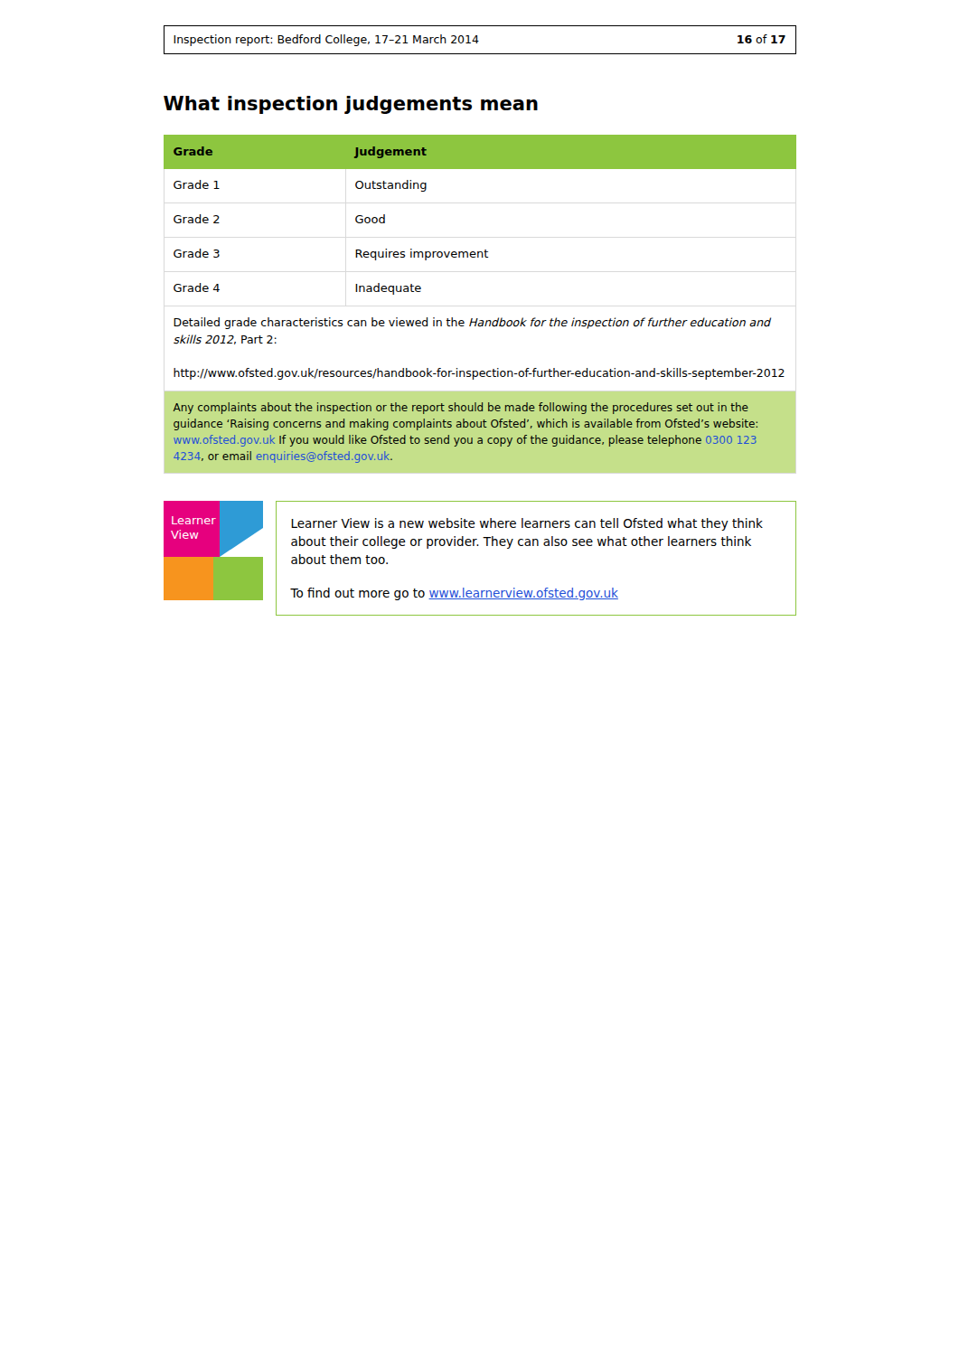Inspection report: Bedford College, 17–21 March 2014
16 of 17
What inspection judgements mean
| Grade | Judgement |
| --- | --- |
| Grade 1 | Outstanding |
| Grade 2 | Good |
| Grade 3 | Requires improvement |
| Grade 4 | Inadequate |
| Detailed grade characteristics can be viewed in the Handbook for the inspection of further education and skills 2012 , Part 2: http://www.ofsted.gov.uk/resources/handbook-for-inspection-of-further-education-and-skills-september-2012 |
| Any complaints about the inspection or the report should be made following the procedures set out in the guidance ‘Raising concerns and making complaints about Ofsted’, which is available from Ofsted’s website: www.ofsted.gov.uk If you would like Ofsted to send you a copy of the guidance, please telephone 0300 123 4234 , or email enquiries@ofsted.gov.uk . |
Learner View
Learner View is a new website where learners can tell Ofsted what they think about their college or provider. They can also see what other learners think about them too.
To find out more go to www.learnerview.ofsted.gov.uk